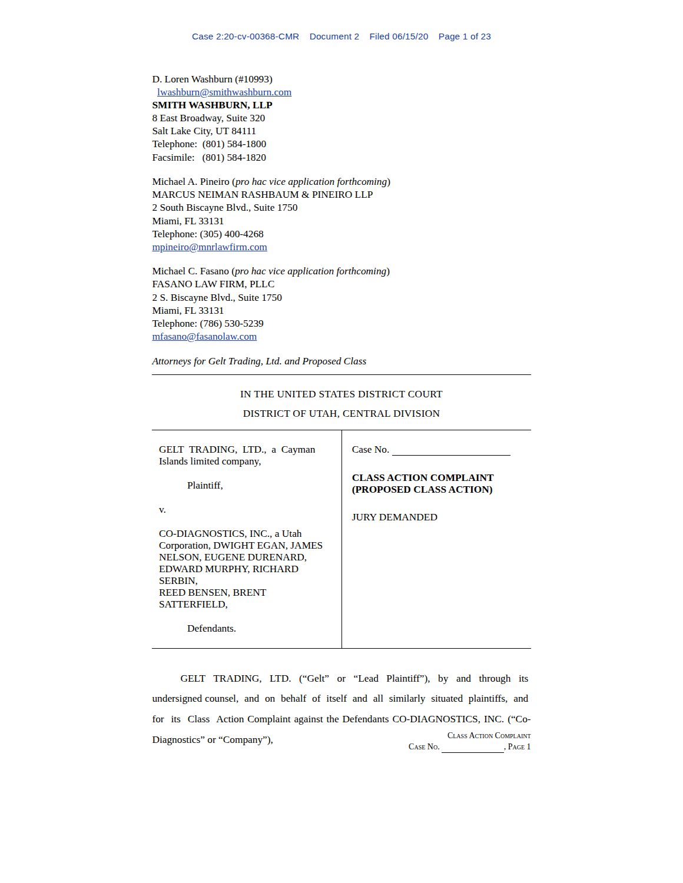Case 2:20-cv-00368-CMR Document 2 Filed 06/15/20 Page 1 of 23
D. Loren Washburn (#10993)
lwashburn@smithwashburn.com
SMITH WASHBURN, LLP
8 East Broadway, Suite 320
Salt Lake City, UT 84111
Telephone: (801) 584-1800
Facsimile: (801) 584-1820
Michael A. Pineiro (pro hac vice application forthcoming)
MARCUS NEIMAN RASHBAUM & PINEIRO LLP
2 South Biscayne Blvd., Suite 1750
Miami, FL 33131
Telephone: (305) 400-4268
mpineiro@mnrlawfirm.com
Michael C. Fasano (pro hac vice application forthcoming)
FASANO LAW FIRM, PLLC
2 S. Biscayne Blvd., Suite 1750
Miami, FL 33131
Telephone: (786) 530-5239
mfasano@fasanolaw.com
Attorneys for Gelt Trading, Ltd. and Proposed Class
IN THE UNITED STATES DISTRICT COURT
DISTRICT OF UTAH, CENTRAL DIVISION
| GELT TRADING, LTD., a Cayman Islands limited company, Plaintiff, v. CO-DIAGNOSTICS, INC., a Utah Corporation, DWIGHT EGAN, JAMES NELSON, EUGENE DURENARD, EDWARD MURPHY, RICHARD SERBIN, REED BENSEN, BRENT SATTERFIELD, Defendants. | Case No. CLASS ACTION COMPLAINT (PROPOSED CLASS ACTION) JURY DEMANDED |
GELT TRADING, LTD. (“Gelt” or “Lead Plaintiff”), by and through its undersigned counsel, and on behalf of itself and all similarly situated plaintiffs, and for its Class Action Complaint against the Defendants CO-DIAGNOSTICS, INC. (“Co-Diagnostics” or “Company”),
Class Action Complaint
Case No. , Page 1